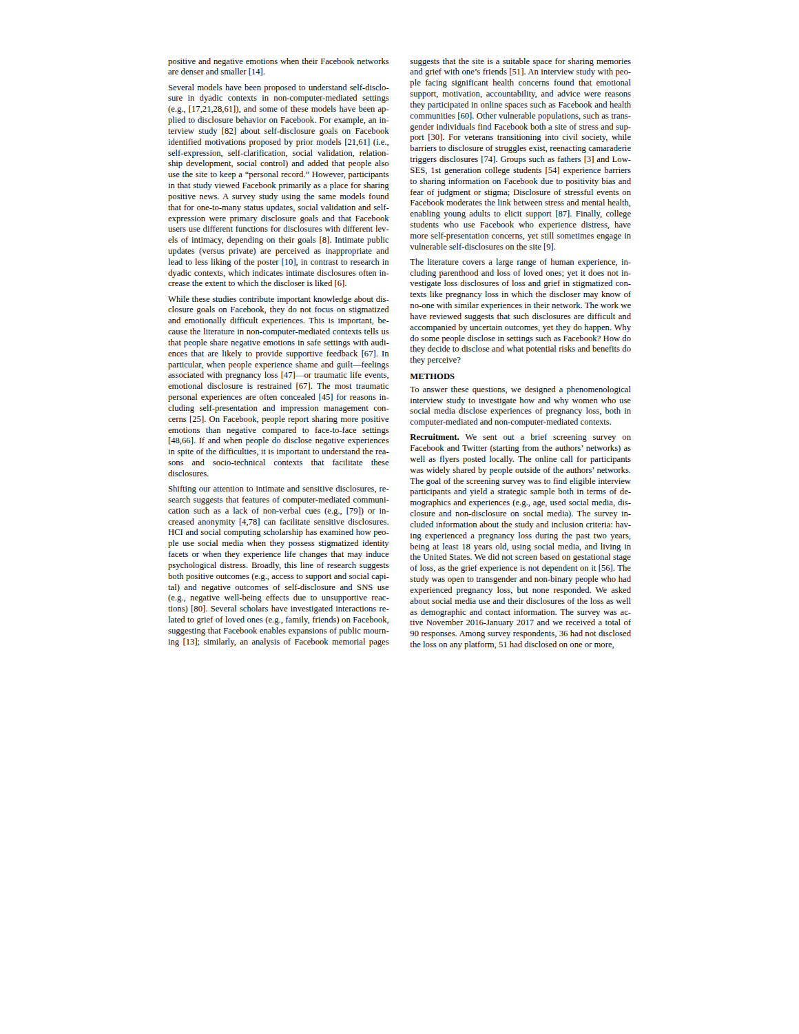positive and negative emotions when their Facebook networks are denser and smaller [14].
Several models have been proposed to understand self-disclosure in dyadic contexts in non-computer-mediated settings (e.g., [17,21,28,61]), and some of these models have been applied to disclosure behavior on Facebook. For example, an interview study [82] about self-disclosure goals on Facebook identified motivations proposed by prior models [21,61] (i.e., self-expression, self-clarification, social validation, relationship development, social control) and added that people also use the site to keep a “personal record.” However, participants in that study viewed Facebook primarily as a place for sharing positive news. A survey study using the same models found that for one-to-many status updates, social validation and self-expression were primary disclosure goals and that Facebook users use different functions for disclosures with different levels of intimacy, depending on their goals [8]. Intimate public updates (versus private) are perceived as inappropriate and lead to less liking of the poster [10], in contrast to research in dyadic contexts, which indicates intimate disclosures often increase the extent to which the discloser is liked [6].
While these studies contribute important knowledge about disclosure goals on Facebook, they do not focus on stigmatized and emotionally difficult experiences. This is important, because the literature in non-computer-mediated contexts tells us that people share negative emotions in safe settings with audiences that are likely to provide supportive feedback [67]. In particular, when people experience shame and guilt—feelings associated with pregnancy loss [47]—or traumatic life events, emotional disclosure is restrained [67]. The most traumatic personal experiences are often concealed [45] for reasons including self-presentation and impression management concerns [25]. On Facebook, people report sharing more positive emotions than negative compared to face-to-face settings [48,66]. If and when people do disclose negative experiences in spite of the difficulties, it is important to understand the reasons and socio-technical contexts that facilitate these disclosures.
Shifting our attention to intimate and sensitive disclosures, research suggests that features of computer-mediated communication such as a lack of non-verbal cues (e.g., [79]) or increased anonymity [4,78] can facilitate sensitive disclosures. HCI and social computing scholarship has examined how people use social media when they possess stigmatized identity facets or when they experience life changes that may induce psychological distress. Broadly, this line of research suggests both positive outcomes (e.g., access to support and social capital) and negative outcomes of self-disclosure and SNS use (e.g., negative well-being effects due to unsupportive reactions) [80]. Several scholars have investigated interactions related to grief of loved ones (e.g., family, friends) on Facebook, suggesting that Facebook enables expansions of public mourning [13]; similarly, an analysis of Facebook memorial pages suggests that the site is a suitable space for sharing memories and grief with one’s friends [51]. An interview study with people facing significant health concerns found that emotional support, motivation, accountability, and advice were reasons they participated in online spaces such as Facebook and health communities [60]. Other vulnerable populations, such as transgender individuals find Facebook both a site of stress and support [30]. For veterans transitioning into civil society, while barriers to disclosure of struggles exist, reenacting camaraderie triggers disclosures [74]. Groups such as fathers [3] and Low-SES, 1st generation college students [54] experience barriers to sharing information on Facebook due to positivity bias and fear of judgment or stigma; Disclosure of stressful events on Facebook moderates the link between stress and mental health, enabling young adults to elicit support [87]. Finally, college students who use Facebook who experience distress, have more self-presentation concerns, yet still sometimes engage in vulnerable self-disclosures on the site [9].
The literature covers a large range of human experience, including parenthood and loss of loved ones; yet it does not investigate loss disclosures of loss and grief in stigmatized contexts like pregnancy loss in which the discloser may know of no-one with similar experiences in their network. The work we have reviewed suggests that such disclosures are difficult and accompanied by uncertain outcomes, yet they do happen. Why do some people disclose in settings such as Facebook? How do they decide to disclose and what potential risks and benefits do they perceive?
Methods
To answer these questions, we designed a phenomenological interview study to investigate how and why women who use social media disclose experiences of pregnancy loss, both in computer-mediated and non-computer-mediated contexts.
Recruitment. We sent out a brief screening survey on Facebook and Twitter (starting from the authors’ networks) as well as flyers posted locally. The online call for participants was widely shared by people outside of the authors’ networks. The goal of the screening survey was to find eligible interview participants and yield a strategic sample both in terms of demographics and experiences (e.g., age, used social media, disclosure and non-disclosure on social media). The survey included information about the study and inclusion criteria: having experienced a pregnancy loss during the past two years, being at least 18 years old, using social media, and living in the United States. We did not screen based on gestational stage of loss, as the grief experience is not dependent on it [56]. The study was open to transgender and non-binary people who had experienced pregnancy loss, but none responded. We asked about social media use and their disclosures of the loss as well as demographic and contact information. The survey was active November 2016-January 2017 and we received a total of 90 responses. Among survey respondents, 36 had not disclosed the loss on any platform, 51 had disclosed on one or more,